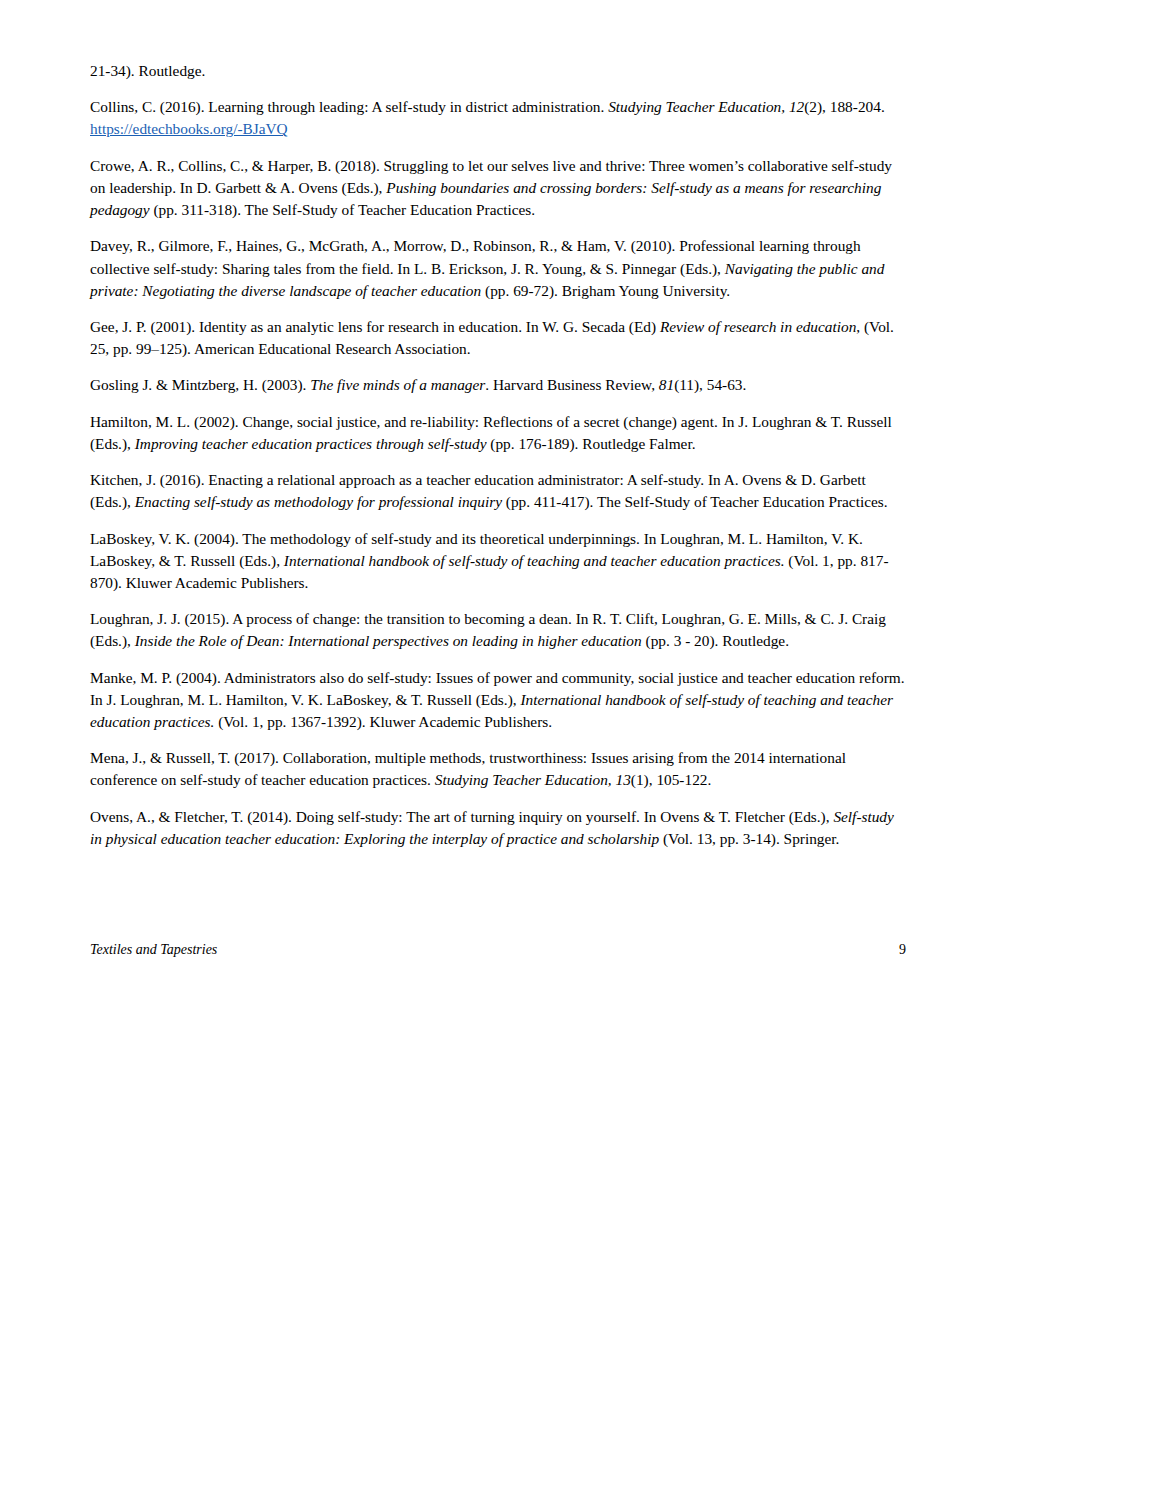21-34). Routledge.
Collins, C. (2016). Learning through leading: A self-study in district administration. Studying Teacher Education, 12(2), 188-204. https://edtechbooks.org/-BJaVQ
Crowe, A. R., Collins, C., & Harper, B. (2018). Struggling to let our selves live and thrive: Three women’s collaborative self-study on leadership. In D. Garbett & A. Ovens (Eds.), Pushing boundaries and crossing borders: Self-study as a means for researching pedagogy (pp. 311-318). The Self-Study of Teacher Education Practices.
Davey, R., Gilmore, F., Haines, G., McGrath, A., Morrow, D., Robinson, R., & Ham, V. (2010). Professional learning through collective self-study: Sharing tales from the field. In L. B. Erickson, J. R. Young, & S. Pinnegar (Eds.), Navigating the public and private: Negotiating the diverse landscape of teacher education (pp. 69-72). Brigham Young University.
Gee, J. P. (2001). Identity as an analytic lens for research in education. In W. G. Secada (Ed) Review of research in education, (Vol. 25, pp. 99–125). American Educational Research Association.
Gosling J. & Mintzberg, H. (2003). The five minds of a manager. Harvard Business Review, 81(11), 54-63.
Hamilton, M. L. (2002). Change, social justice, and re-liability: Reflections of a secret (change) agent. In J. Loughran & T. Russell (Eds.), Improving teacher education practices through self-study (pp. 176-189). Routledge Falmer.
Kitchen, J. (2016). Enacting a relational approach as a teacher education administrator: A self-study. In A. Ovens & D. Garbett (Eds.), Enacting self-study as methodology for professional inquiry (pp. 411-417). The Self-Study of Teacher Education Practices.
LaBoskey, V. K. (2004). The methodology of self-study and its theoretical underpinnings. In Loughran, M. L. Hamilton, V. K. LaBoskey, & T. Russell (Eds.), International handbook of self-study of teaching and teacher education practices. (Vol. 1, pp. 817- 870). Kluwer Academic Publishers.
Loughran, J. J. (2015). A process of change: the transition to becoming a dean. In R. T. Clift, Loughran, G. E. Mills, & C. J. Craig (Eds.), Inside the Role of Dean: International perspectives on leading in higher education (pp. 3 - 20). Routledge.
Manke, M. P. (2004). Administrators also do self-study: Issues of power and community, social justice and teacher education reform. In J. Loughran, M. L. Hamilton, V. K. LaBoskey, & T. Russell (Eds.), International handbook of self-study of teaching and teacher education practices. (Vol. 1, pp. 1367-1392). Kluwer Academic Publishers.
Mena, J., & Russell, T. (2017). Collaboration, multiple methods, trustworthiness: Issues arising from the 2014 international conference on self-study of teacher education practices. Studying Teacher Education, 13(1), 105-122.
Ovens, A., & Fletcher, T. (2014). Doing self-study: The art of turning inquiry on yourself. In Ovens & T. Fletcher (Eds.), Self-study in physical education teacher education: Exploring the interplay of practice and scholarship (Vol. 13, pp. 3-14). Springer.
Textiles and Tapestries 9